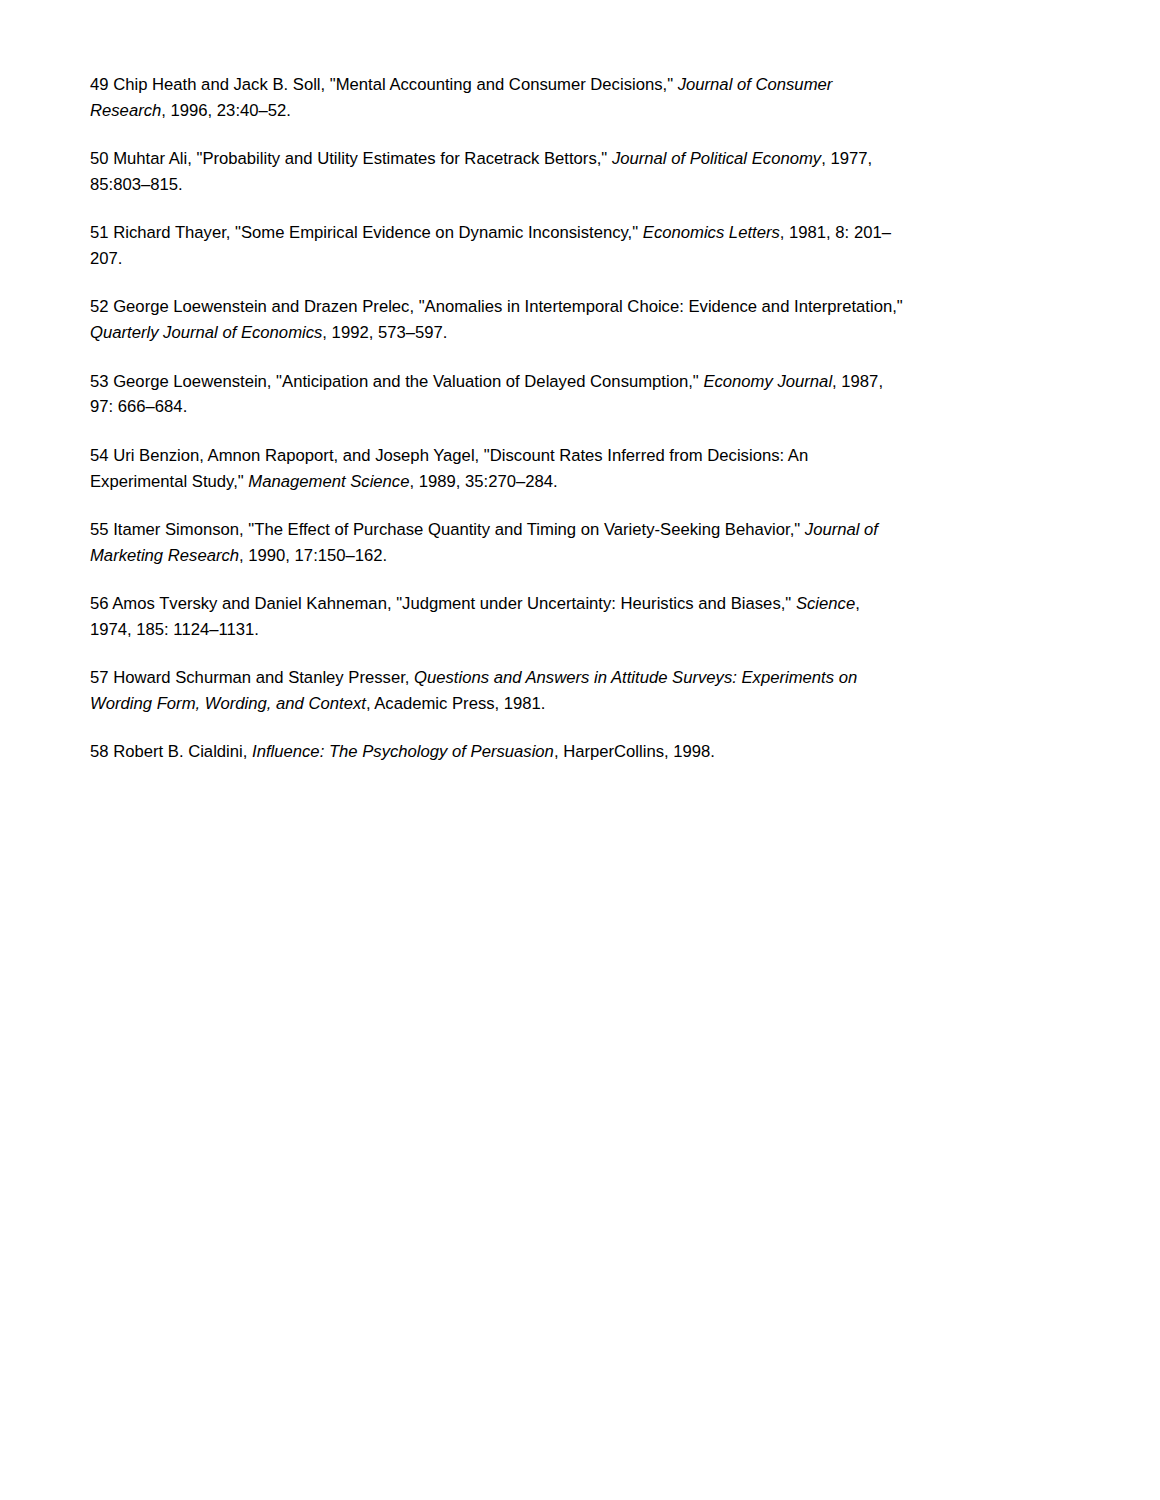49 Chip Heath and Jack B. Soll, "Mental Accounting and Consumer Decisions," Journal of Consumer Research, 1996, 23:40–52.
50 Muhtar Ali, "Probability and Utility Estimates for Racetrack Bettors," Journal of Political Economy, 1977, 85:803–815.
51 Richard Thayer, "Some Empirical Evidence on Dynamic Inconsistency," Economics Letters, 1981, 8: 201–207.
52 George Loewenstein and Drazen Prelec, "Anomalies in Intertemporal Choice: Evidence and Interpretation," Quarterly Journal of Economics, 1992, 573–597.
53 George Loewenstein, "Anticipation and the Valuation of Delayed Consumption," Economy Journal, 1987, 97: 666–684.
54 Uri Benzion, Amnon Rapoport, and Joseph Yagel, "Discount Rates Inferred from Decisions: An Experimental Study," Management Science, 1989, 35:270–284.
55 Itamer Simonson, "The Effect of Purchase Quantity and Timing on Variety-Seeking Behavior," Journal of Marketing Research, 1990, 17:150–162.
56 Amos Tversky and Daniel Kahneman, "Judgment under Uncertainty: Heuristics and Biases," Science, 1974, 185: 1124–1131.
57 Howard Schurman and Stanley Presser, Questions and Answers in Attitude Surveys: Experiments on Wording Form, Wording, and Context, Academic Press, 1981.
58 Robert B. Cialdini, Influence: The Psychology of Persuasion, HarperCollins, 1998.